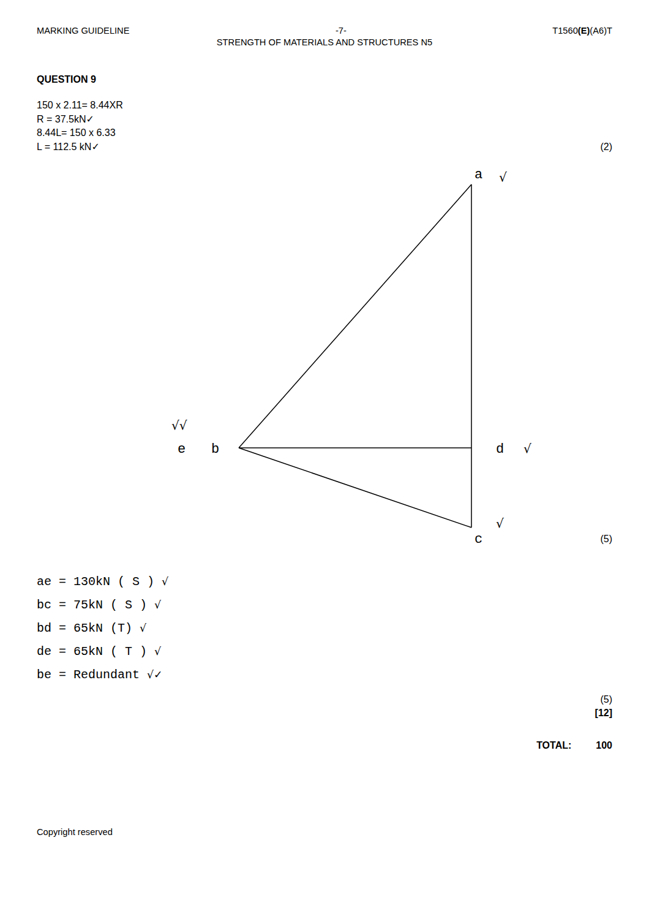MARKING GUIDELINE
-7-
T1560(E)(A6)T
STRENGTH OF MATERIALS AND STRUCTURES N5
QUESTION 9
150 x 2.11= 8.44XR
R = 37.5kN✓
8.44L= 150 x 6.33
L = 112.5 kN✓(2)
a √ c √ e b √√ d √
(5)
ae = 130kN ( S ) √
bc = 75kN ( S ) √
bd = 65kN (T) √
de = 65kN ( T ) √
be = Redundant √✓
(5)
[12]
TOTAL: 100
Copyright reserved